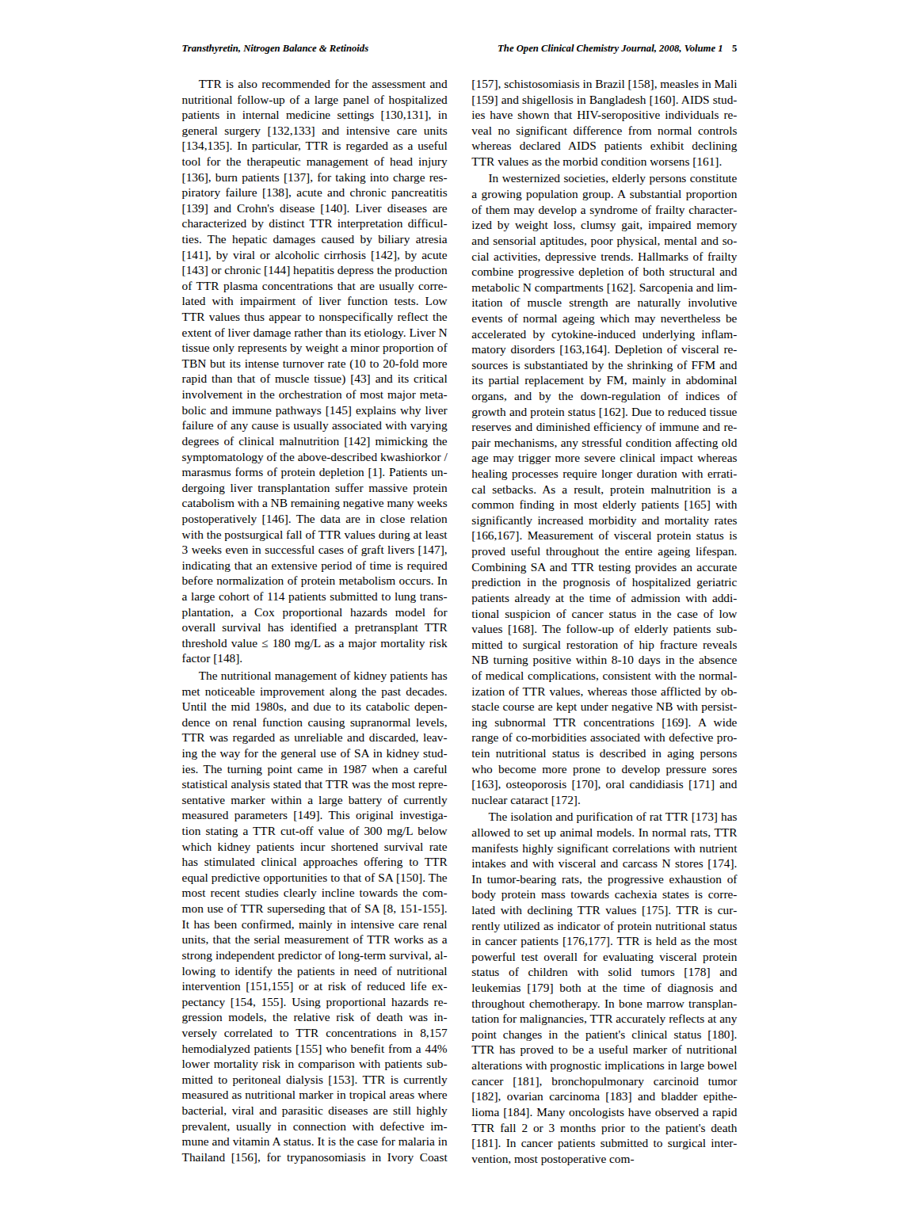Transthyretin, Nitrogen Balance & Retinoids
The Open Clinical Chemistry Journal, 2008, Volume 15
TTR is also recommended for the assessment and nutritional follow-up of a large panel of hospitalized patients in internal medicine settings [130,131], in general surgery [132,133] and intensive care units [134,135]. In particular, TTR is regarded as a useful tool for the therapeutic management of head injury [136], burn patients [137], for taking into charge respiratory failure [138], acute and chronic pancreatitis [139] and Crohn's disease [140]. Liver diseases are characterized by distinct TTR interpretation difficulties. The hepatic damages caused by biliary atresia [141], by viral or alcoholic cirrhosis [142], by acute [143] or chronic [144] hepatitis depress the production of TTR plasma concentrations that are usually correlated with impairment of liver function tests. Low TTR values thus appear to nonspecifically reflect the extent of liver damage rather than its etiology. Liver N tissue only represents by weight a minor proportion of TBN but its intense turnover rate (10 to 20-fold more rapid than that of muscle tissue) [43] and its critical involvement in the orchestration of most major metabolic and immune pathways [145] explains why liver failure of any cause is usually associated with varying degrees of clinical malnutrition [142] mimicking the symptomatology of the above-described kwashiorkor / marasmus forms of protein depletion [1]. Patients undergoing liver transplantation suffer massive protein catabolism with a NB remaining negative many weeks postoperatively [146]. The data are in close relation with the postsurgical fall of TTR values during at least 3 weeks even in successful cases of graft livers [147], indicating that an extensive period of time is required before normalization of protein metabolism occurs. In a large cohort of 114 patients submitted to lung transplantation, a Cox proportional hazards model for overall survival has identified a pretransplant TTR threshold value ≤ 180 mg/L as a major mortality risk factor [148].
The nutritional management of kidney patients has met noticeable improvement along the past decades. Until the mid 1980s, and due to its catabolic dependence on renal function causing supranormal levels, TTR was regarded as unreliable and discarded, leaving the way for the general use of SA in kidney studies. The turning point came in 1987 when a careful statistical analysis stated that TTR was the most representative marker within a large battery of currently measured parameters [149]. This original investigation stating a TTR cut-off value of 300 mg/L below which kidney patients incur shortened survival rate has stimulated clinical approaches offering to TTR equal predictive opportunities to that of SA [150]. The most recent studies clearly incline towards the common use of TTR superseding that of SA [8, 151-155]. It has been confirmed, mainly in intensive care renal units, that the serial measurement of TTR works as a strong independent predictor of long-term survival, allowing to identify the patients in need of nutritional intervention [151,155] or at risk of reduced life expectancy [154, 155]. Using proportional hazards regression models, the relative risk of death was inversely correlated to TTR concentrations in 8,157 hemodialyzed patients [155] who benefit from a 44% lower mortality risk in comparison with patients submitted to peritoneal dialysis [153]. TTR is currently measured as nutritional marker in tropical areas where bacterial, viral and parasitic diseases are still highly prevalent, usually in connection with defective immune and vitamin A status. It is the case for malaria in Thailand [156], for trypanosomiasis in Ivory Coast [157], schistosomiasis in Brazil [158], measles in Mali [159] and shigellosis in Bangladesh [160]. AIDS studies have shown that HIV-seropositive individuals reveal no significant difference from normal controls whereas declared AIDS patients exhibit declining TTR values as the morbid condition worsens [161].
In westernized societies, elderly persons constitute a growing population group. A substantial proportion of them may develop a syndrome of frailty characterized by weight loss, clumsy gait, impaired memory and sensorial aptitudes, poor physical, mental and social activities, depressive trends. Hallmarks of frailty combine progressive depletion of both structural and metabolic N compartments [162]. Sarcopenia and limitation of muscle strength are naturally involutive events of normal ageing which may nevertheless be accelerated by cytokine-induced underlying inflammatory disorders [163,164]. Depletion of visceral resources is substantiated by the shrinking of FFM and its partial replacement by FM, mainly in abdominal organs, and by the down-regulation of indices of growth and protein status [162]. Due to reduced tissue reserves and diminished efficiency of immune and repair mechanisms, any stressful condition affecting old age may trigger more severe clinical impact whereas healing processes require longer duration with erratical setbacks. As a result, protein malnutrition is a common finding in most elderly patients [165] with significantly increased morbidity and mortality rates [166,167]. Measurement of visceral protein status is proved useful throughout the entire ageing lifespan. Combining SA and TTR testing provides an accurate prediction in the prognosis of hospitalized geriatric patients already at the time of admission with additional suspicion of cancer status in the case of low values [168]. The follow-up of elderly patients submitted to surgical restoration of hip fracture reveals NB turning positive within 8-10 days in the absence of medical complications, consistent with the normalization of TTR values, whereas those afflicted by obstacle course are kept under negative NB with persisting subnormal TTR concentrations [169]. A wide range of co-morbidities associated with defective protein nutritional status is described in aging persons who become more prone to develop pressure sores [163], osteoporosis [170], oral candidiasis [171] and nuclear cataract [172].
The isolation and purification of rat TTR [173] has allowed to set up animal models. In normal rats, TTR manifests highly significant correlations with nutrient intakes and with visceral and carcass N stores [174]. In tumor-bearing rats, the progressive exhaustion of body protein mass towards cachexia states is correlated with declining TTR values [175]. TTR is currently utilized as indicator of protein nutritional status in cancer patients [176,177]. TTR is held as the most powerful test overall for evaluating visceral protein status of children with solid tumors [178] and leukemias [179] both at the time of diagnosis and throughout chemotherapy. In bone marrow transplantation for malignancies, TTR accurately reflects at any point changes in the patient's clinical status [180]. TTR has proved to be a useful marker of nutritional alterations with prognostic implications in large bowel cancer [181], bronchopulmonary carcinoid tumor [182], ovarian carcinoma [183] and bladder epithelioma [184]. Many oncologists have observed a rapid TTR fall 2 or 3 months prior to the patient's death [181]. In cancer patients submitted to surgical intervention, most postoperative com-